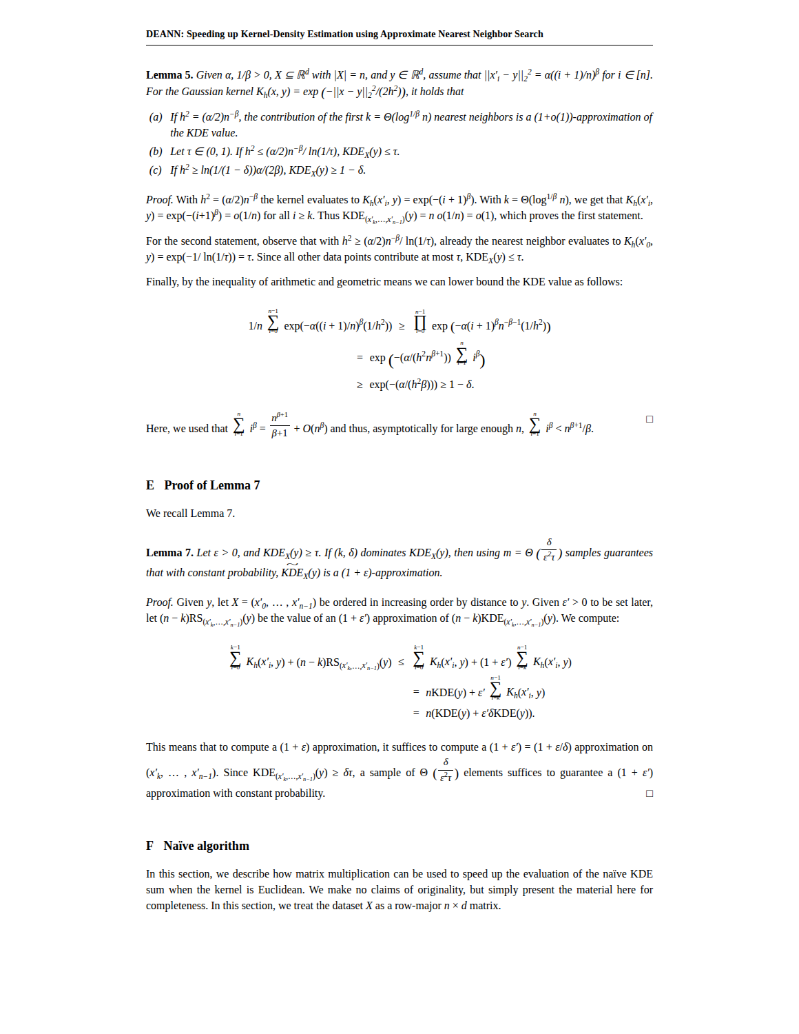DEANN: Speeding up Kernel-Density Estimation using Approximate Nearest Neighbor Search
Lemma 5. Given α, 1/β > 0, X ⊆ ℝd with |X| = n, and y ∈ ℝd, assume that ||x′i − y||22 = α((i + 1)/n)β for i ∈ [n]. For the Gaussian kernel Kh(x, y) = exp (−||x − y||22/(2h2)), it holds that
If h2 = (α/2)n−β, the contribution of the first k = Θ(log1/β n) nearest neighbors is a (1+o(1))-approximation of the KDE value.
Let τ ∈ (0, 1). If h2 ≤ (α/2)n−β/ ln(1/τ), KDEX(y) ≤ τ.
If h2 ≥ ln(1/(1 − δ))α/(2β), KDEX(y) ≥ 1 − δ.
Proof. With h2 = (α/2)n−β the kernel evaluates to Kh(x′i, y) = exp(−(i + 1)β). With k = Θ(log1/β n), we get that Kh(x′i, y) = exp(−(i+1)β) = o(1/n) for all i ≥ k. Thus KDE(x′k,…,x′n−1)(y) = n o(1/n) = o(1), which proves the first statement.
For the second statement, observe that with h2 ≥ (α/2)n−β/ ln(1/τ), already the nearest neighbor evaluates to Kh(x′0, y) = exp(−1/ ln(1/τ)) = τ. Since all other data points contribute at most τ, KDEX(y) ≤ τ.
Finally, by the inequality of arithmetic and geometric means we can lower bound the KDE value as follows:
1/n n−1∑i=0 exp(−α((i + 1)/n)β(1/h2)) ≥ n−1∏i=0 exp (−α(i + 1)βn−β−1(1/h2)) = exp (−(α/(h2nβ+1)) n∑i=1 iβ) ≥ exp(−(α/(h2β))) ≥ 1 − δ.
Here, we used that n∑i=1 iβ = nβ+1 β+1 + O(nβ) and thus, asymptotically for large enough n, n∑i=1 iβ < nβ+1/β. □
EProof of Lemma 7
We recall Lemma 7.
Lemma 7. Let ε > 0, and KDEX(y) ≥ τ. If (k, δ) dominates KDEX(y), then using m = Θ (δε2τ) samples guarantees that with constant probability, KDEX(y) is a (1 + ε)-approximation.
Proof. Given y, let X = (x′0, … , x′n−1) be ordered in increasing order by distance to y. Given ε′ > 0 to be set later, let (n − k)RS(x′k,…,x′n−1)(y) be the value of an (1 + ε′) approximation of (n − k)KDE(x′k,…,x′n−1)(y). We compute:
k−1∑i=0 Kh(x′i, y) + (n − k)RS(x′k,…,x′n−1)(y) ≤ k−1∑i=0 Kh(x′i, y) + (1 + ε′) n−1∑i=k Kh(x′i, y) = n KDE(y) + ε′ n−1∑i=k Kh(x′i, y) = n(KDE(y) + ε′δ KDE(y)).
This means that to compute a (1 + ε) approximation, it suffices to compute a (1 + ε′) = (1 + ε/δ) approximation on (x′k, … , x′n−1). Since KDE(x′k,…,x′n−1)(y) ≥ δτ, a sample of Θ (δε2τ) elements suffices to guarantee a (1 + ε′) approximation with constant probability. □
FNaïve algorithm
In this section, we describe how matrix multiplication can be used to speed up the evaluation of the naïve KDE sum when the kernel is Euclidean. We make no claims of originality, but simply present the material here for completeness. In this section, we treat the dataset X as a row-major n × d matrix.